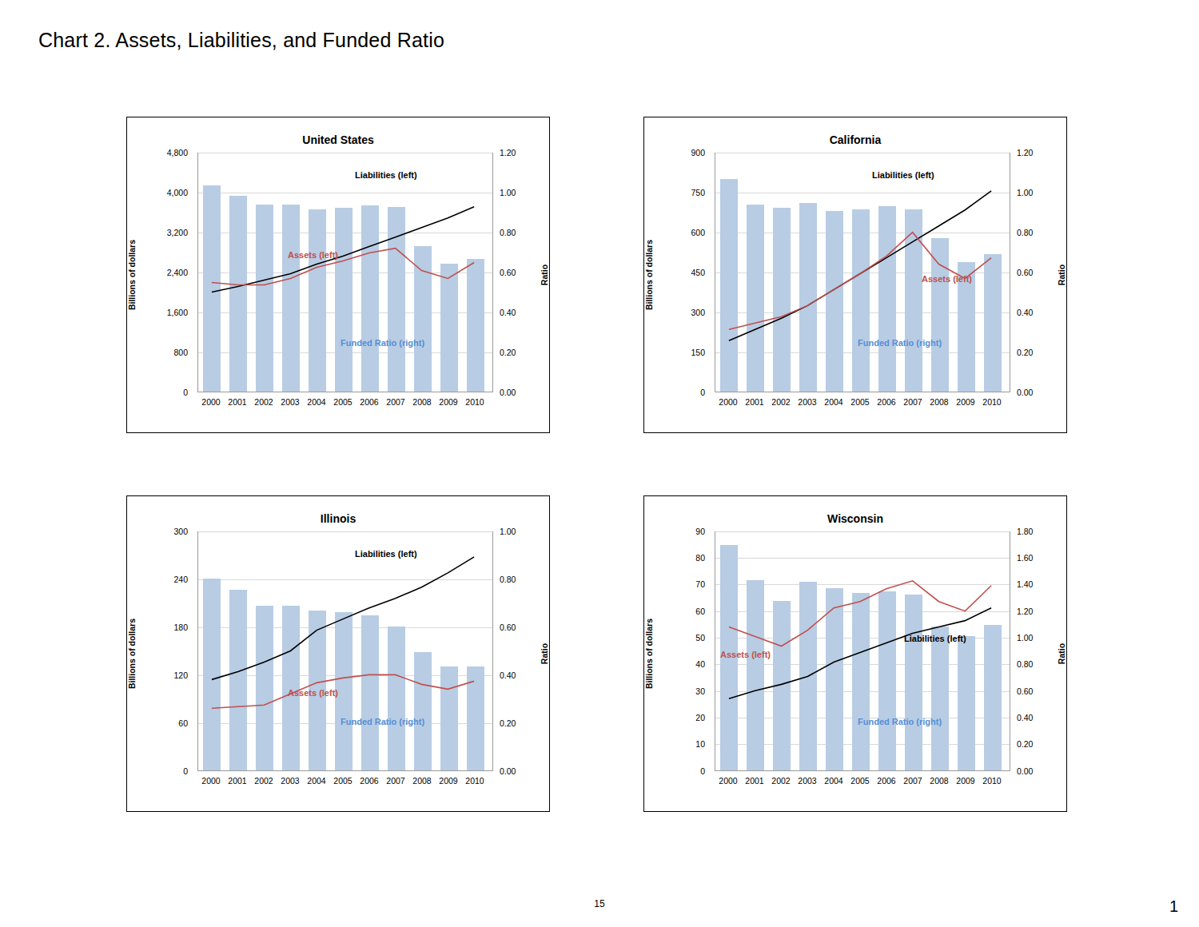Chart 2. Assets, Liabilities, and Funded Ratio
United States
Billions of dollars
Ratio
4,800
4,000
3,200
2,400
1,600
800
0
1.20
1.00
0.80
0.60
0.40
0.20
0.00
Liabilities (left)
Assets (left)
Funded Ratio (right)
2000
2001
2002
2003
2004
2005
2006
2007
2008
2009
2010
California
Billions of dollars
Ratio
900
750
600
450
300
150
0
1.20
1.00
0.80
0.60
0.40
0.20
0.00
Liabilities (left)
Assets (left)
Funded Ratio (right)
2000
2001
2002
2003
2004
2005
2006
2007
2008
2009
2010
Illinois
Billions of dollars
Ratio
300
240
180
120
60
0
1.00
0.80
0.60
0.40
0.20
0.00
Liabilities (left)
Assets (left)
Funded Ratio (right)
2000
2001
2002
2003
2004
2005
2006
2007
2008
2009
2010
Wisconsin
Billions of dollars
Ratio
90
80
70
60
50
40
30
20
10
0
1.80
1.60
1.40
1.20
1.00
0.80
0.60
0.40
0.20
0.00
Liabilities (left)
Assets (left)
Funded Ratio (right)
2000
2001
2002
2003
2004
2005
2006
2007
2008
2009
2010
15
1